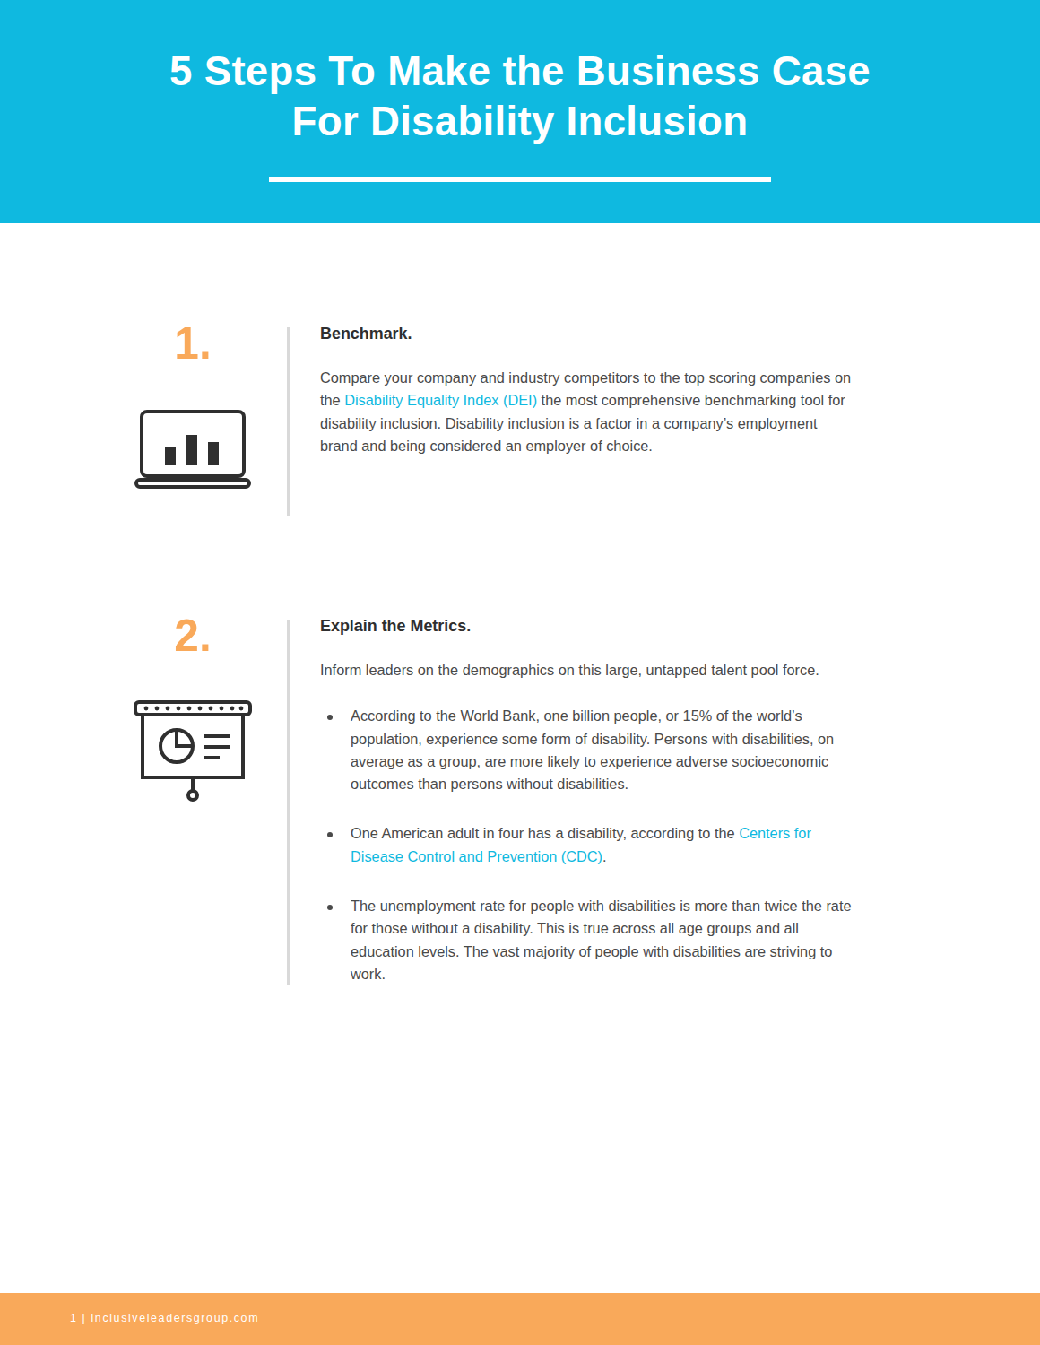5 Steps To Make the Business Case
For Disability Inclusion
1.
Benchmark.
Compare your company and industry competitors to the top scoring companies on the Disability Equality Index (DEI) the most comprehensive benchmarking tool for disability inclusion. Disability inclusion is a factor in a company’s employment brand and being considered an employer of choice.
2.
Explain the Metrics.
Inform leaders on the demographics on this large, untapped talent pool force.
According to the World Bank, one billion people, or 15% of the world’s population, experience some form of disability. Persons with disabilities, on average as a group, are more likely to experience adverse socioeconomic outcomes than persons without disabilities.
One American adult in four has a disability, according to the Centers for Disease Control and Prevention (CDC).
The unemployment rate for people with disabilities is more than twice the rate for those without a disability. This is true across all age groups and all education levels. The vast majority of people with disabilities are striving to work.
1 | inclusiveleadersgroup.com